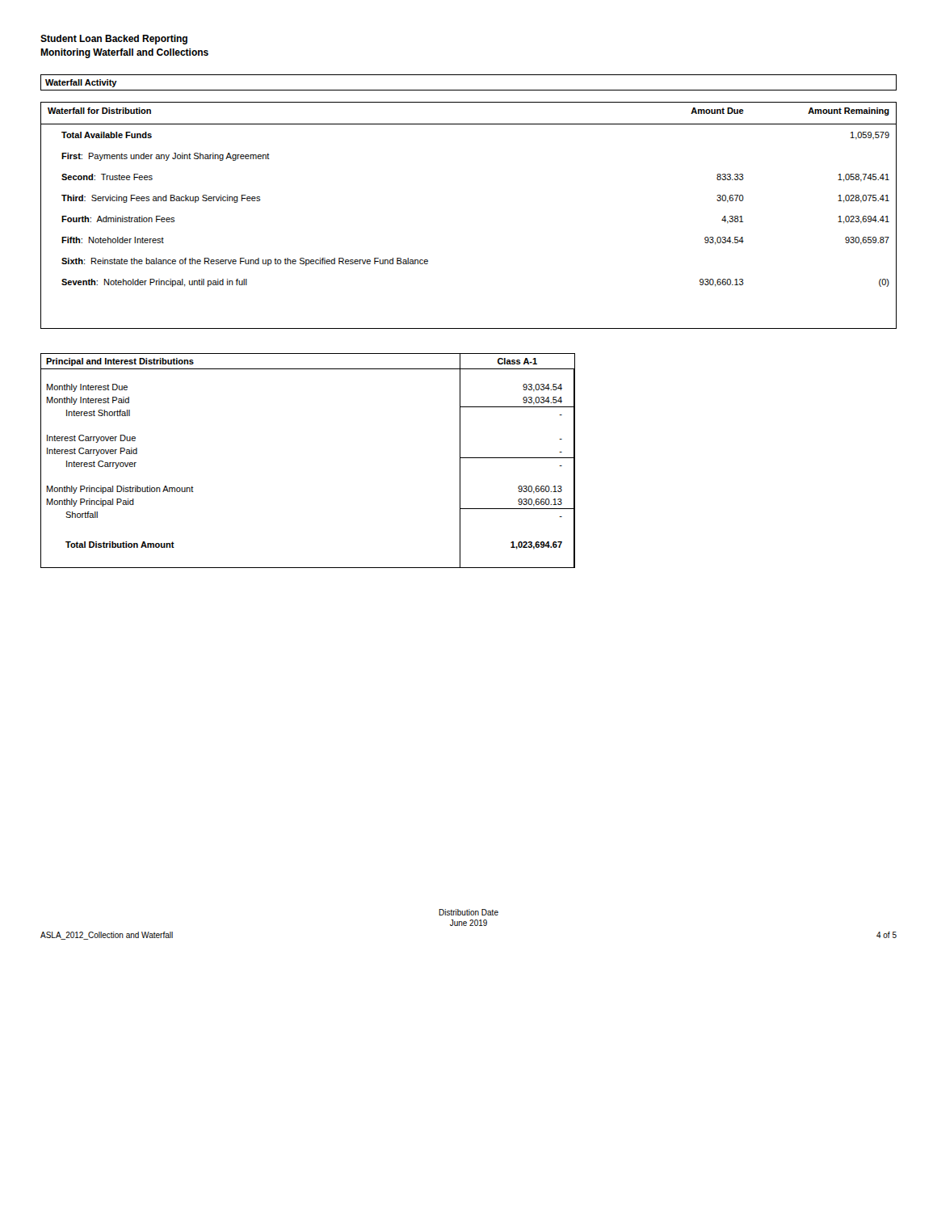Student Loan Backed Reporting
Monitoring Waterfall and Collections
Waterfall Activity
| Waterfall for Distribution | Amount Due | Amount Remaining |
| --- | --- | --- |
| Total Available Funds | | 1,059,579 |
| First : Payments under any Joint Sharing Agreement | | |
| Second : Trustee Fees | 833.33 | 1,058,745.41 |
| Third : Servicing Fees and Backup Servicing Fees | 30,670 | 1,028,075.41 |
| Fourth : Administration Fees | 4,381 | 1,023,694.41 |
| Fifth : Noteholder Interest | 93,034.54 | 930,659.87 |
| Sixth : Reinstate the balance of the Reserve Fund up to the Specified Reserve Fund Balance | | |
| Seventh : Noteholder Principal, until paid in full | 930,660.13 | (0) |
| Principal and Interest Distributions | Class A-1 |
| Monthly Interest Due | 93,034.54 |
| Monthly Interest Paid | 93,034.54 |
| Interest Shortfall | - |
| Interest Carryover Due | - |
| Interest Carryover Paid | - |
| Interest Carryover | - |
| Monthly Principal Distribution Amount | 930,660.13 |
| Monthly Principal Paid | 930,660.13 |
| Shortfall | - |
| Total Distribution Amount | 1,023,694.67 |
ASLA_2012_Collection and Waterfall
Distribution Date
June 2019
4 of 5